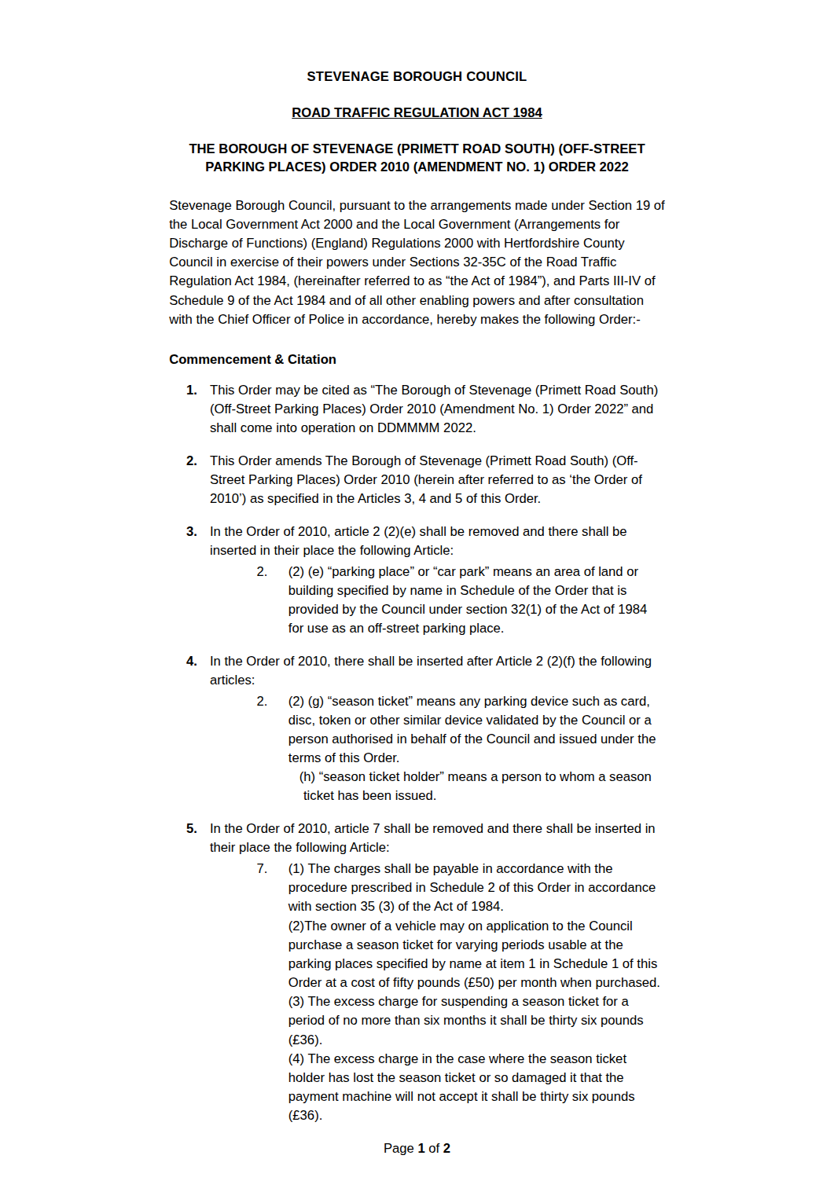STEVENAGE BOROUGH COUNCIL
ROAD TRAFFIC REGULATION ACT 1984
THE BOROUGH OF STEVENAGE (PRIMETT ROAD SOUTH) (OFF-STREET PARKING PLACES) ORDER 2010 (AMENDMENT NO. 1) ORDER 2022
Stevenage Borough Council, pursuant to the arrangements made under Section 19 of the Local Government Act 2000 and the Local Government (Arrangements for Discharge of Functions) (England) Regulations 2000 with Hertfordshire County Council in exercise of their powers under Sections 32-35C of the Road Traffic Regulation Act 1984, (hereinafter referred to as “the Act of 1984”), and Parts III-IV of Schedule 9 of the Act 1984 and of all other enabling powers and after consultation with the Chief Officer of Police in accordance, hereby makes the following Order:-
Commencement & Citation
This Order may be cited as “The Borough of Stevenage (Primett Road South) (Off-Street Parking Places) Order 2010 (Amendment No. 1) Order 2022” and shall come into operation on DDMMMM 2022.
This Order amends The Borough of Stevenage (Primett Road South) (Off-Street Parking Places) Order 2010 (herein after referred to as ‘the Order of 2010’) as specified in the Articles 3, 4 and 5 of this Order.
In the Order of 2010, article 2 (2)(e) shall be removed and there shall be inserted in their place the following Article:
2.
(2) (e) “parking place” or “car park” means an area of land or building specified by name in Schedule of the Order that is provided by the Council under section 32(1) of the Act of 1984 for use as an off-street parking place.
In the Order of 2010, there shall be inserted after Article 2 (2)(f) the following articles:
2.
(2) (g) “season ticket” means any parking device such as card, disc, token or other similar device validated by the Council or a person authorised in behalf of the Council and issued under the terms of this Order.
(h) “season ticket holder” means a person to whom a season ticket has been issued.
In the Order of 2010, article 7 shall be removed and there shall be inserted in their place the following Article:
7.
(1) The charges shall be payable in accordance with the procedure prescribed in Schedule 2 of this Order in accordance with section 35 (3) of the Act of 1984.
(2)The owner of a vehicle may on application to the Council purchase a season ticket for varying periods usable at the parking places specified by name at item 1 in Schedule 1 of this Order at a cost of fifty pounds (£50) per month when purchased.
(3) The excess charge for suspending a season ticket for a period of no more than six months it shall be thirty six pounds (£36).
(4) The excess charge in the case where the season ticket holder has lost the season ticket or so damaged it that the payment machine will not accept it shall be thirty six pounds (£36).
Page 1 of 2